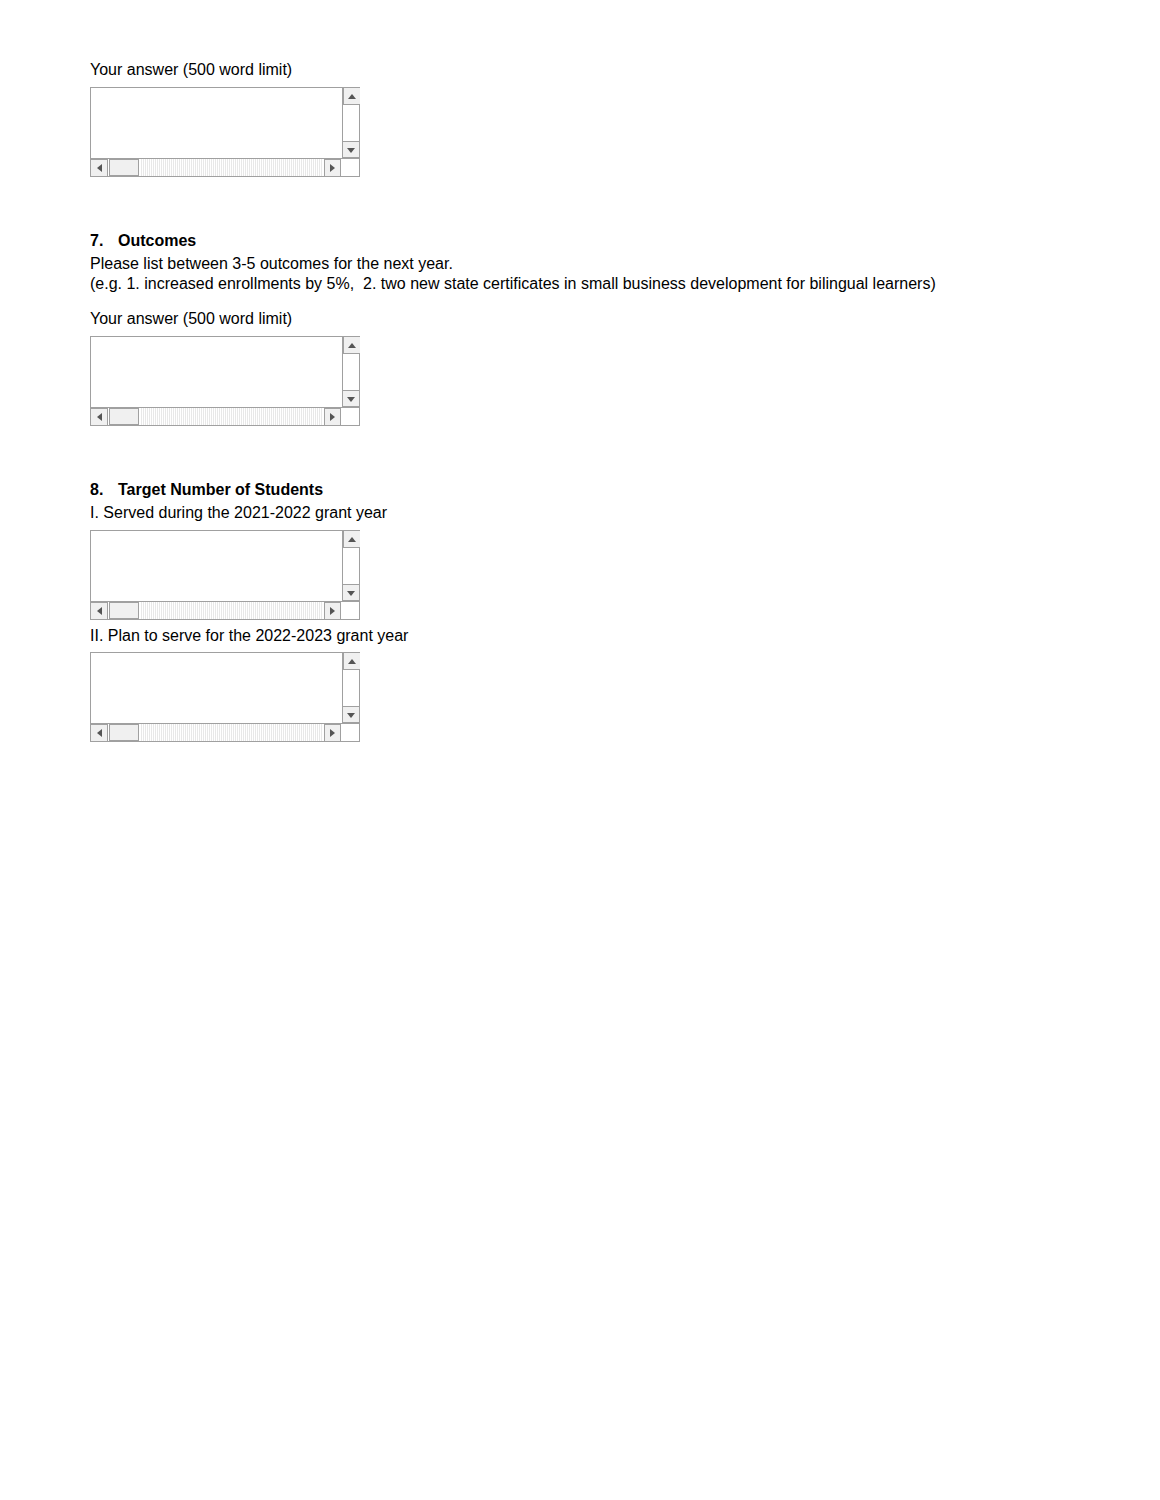Your answer (500 word limit)
7. Outcomes
Please list between 3-5 outcomes for the next year.
(e.g. 1. increased enrollments by 5%, 2. two new state certificates in small business development for bilingual learners)
Your answer (500 word limit)
8. Target Number of Students
I. Served during the 2021-2022 grant year
II. Plan to serve for the 2022-2023 grant year